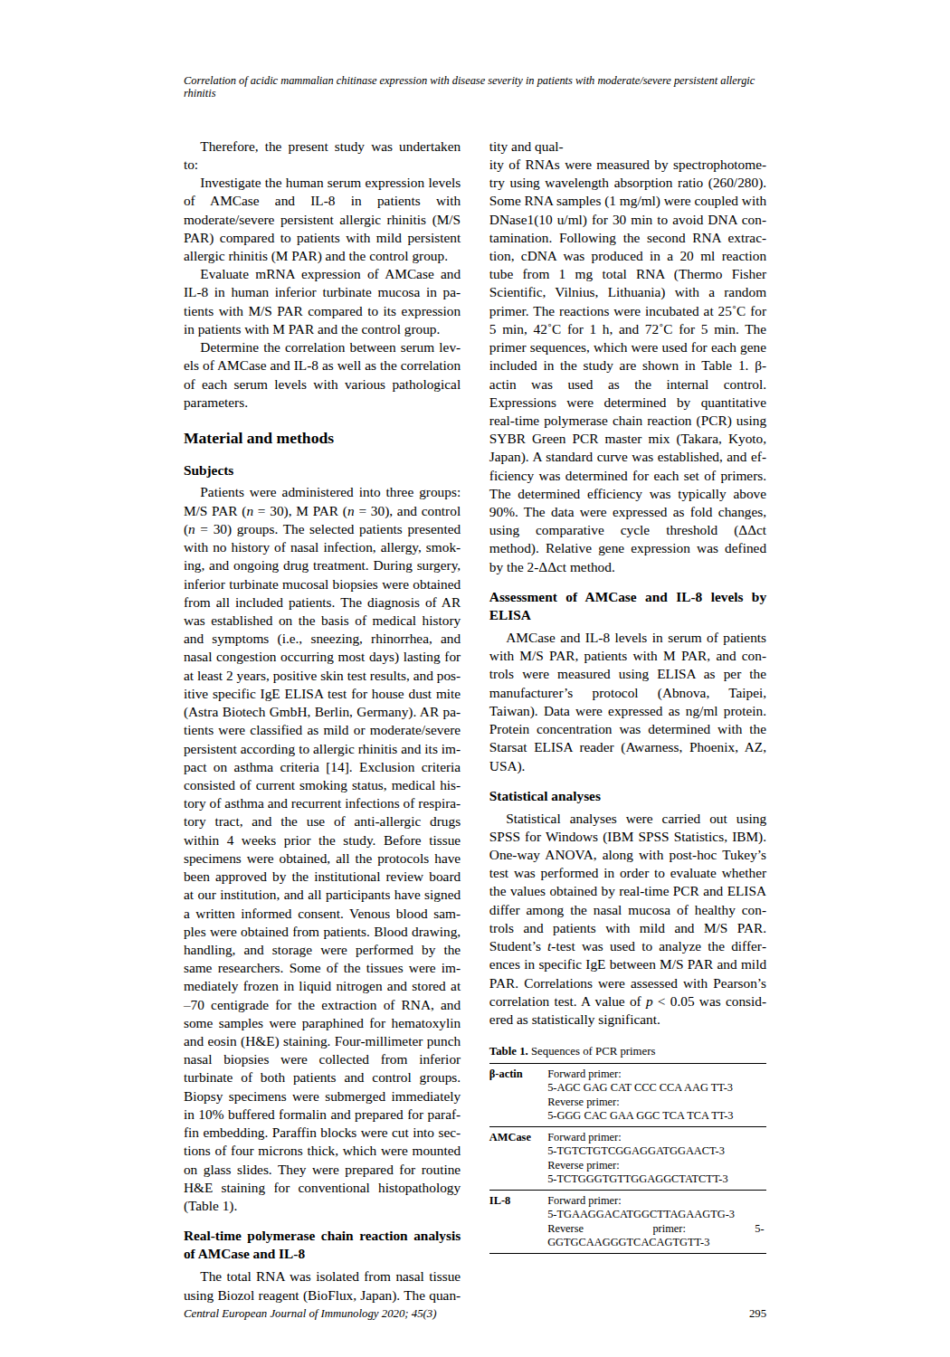Correlation of acidic mammalian chitinase expression with disease severity in patients with moderate/severe persistent allergic rhinitis
Therefore, the present study was undertaken to:
Investigate the human serum expression levels of AMCase and IL-8 in patients with moderate/severe persistent allergic rhinitis (M/S PAR) compared to patients with mild persistent allergic rhinitis (M PAR) and the control group.
Evaluate mRNA expression of AMCase and IL-8 in human inferior turbinate mucosa in patients with M/S PAR compared to its expression in patients with M PAR and the control group.
Determine the correlation between serum levels of AMCase and IL-8 as well as the correlation of each serum levels with various pathological parameters.
Material and methods
Subjects
Patients were administered into three groups: M/S PAR (n = 30), M PAR (n = 30), and control (n = 30) groups. The selected patients presented with no history of nasal infection, allergy, smoking, and ongoing drug treatment. During surgery, inferior turbinate mucosal biopsies were obtained from all included patients. The diagnosis of AR was established on the basis of medical history and symptoms (i.e., sneezing, rhinorrhea, and nasal congestion occurring most days) lasting for at least 2 years, positive skin test results, and positive specific IgE ELISA test for house dust mite (Astra Biotech GmbH, Berlin, Germany). AR patients were classified as mild or moderate/severe persistent according to allergic rhinitis and its impact on asthma criteria [14]. Exclusion criteria consisted of current smoking status, medical history of asthma and recurrent infections of respiratory tract, and the use of anti-allergic drugs within 4 weeks prior the study. Before tissue specimens were obtained, all the protocols have been approved by the institutional review board at our institution, and all participants have signed a written informed consent. Venous blood samples were obtained from patients. Blood drawing, handling, and storage were performed by the same researchers. Some of the tissues were immediately frozen in liquid nitrogen and stored at –70 centigrade for the extraction of RNA, and some samples were paraphined for hematoxylin and eosin (H&E) staining. Four-millimeter punch nasal biopsies were collected from inferior turbinate of both patients and control groups. Biopsy specimens were submerged immediately in 10% buffered formalin and prepared for paraffin embedding. Paraffin blocks were cut into sections of four microns thick, which were mounted on glass slides. They were prepared for routine H&E staining for conventional histopathology (Table 1).
Real-time polymerase chain reaction analysis of AMCase and IL-8
The total RNA was isolated from nasal tissue using Biozol reagent (BioFlux, Japan). The quantity and qual-
ity of RNAs were measured by spectrophotometry using wavelength absorption ratio (260/280). Some RNA samples (1 mg/ml) were coupled with DNase1(10 u/ml) for 30 min to avoid DNA contamination. Following the second RNA extraction, cDNA was produced in a 20 ml reaction tube from 1 mg total RNA (Thermo Fisher Scientific, Vilnius, Lithuania) with a random primer. The reactions were incubated at 25˚C for 5 min, 42˚C for 1 h, and 72˚C for 5 min. The primer sequences, which were used for each gene included in the study are shown in Table 1. β-actin was used as the internal control. Expressions were determined by quantitative real-time polymerase chain reaction (PCR) using SYBR Green PCR master mix (Takara, Kyoto, Japan). A standard curve was established, and efficiency was determined for each set of primers. The determined efficiency was typically above 90%. The data were expressed as fold changes, using comparative cycle threshold (ΔΔct method). Relative gene expression was defined by the 2-ΔΔct method.
Assessment of AMCase and IL-8 levels by ELISA
AMCase and IL-8 levels in serum of patients with M/S PAR, patients with M PAR, and controls were measured using ELISA as per the manufacturer’s protocol (Abnova, Taipei, Taiwan). Data were expressed as ng/ml protein. Protein concentration was determined with the Starsat ELISA reader (Awarness, Phoenix, AZ, USA).
Statistical analyses
Statistical analyses were carried out using SPSS for Windows (IBM SPSS Statistics, IBM). One-way ANOVA, along with post-hoc Tukey’s test was performed in order to evaluate whether the values obtained by real-time PCR and ELISA differ among the nasal mucosa of healthy controls and patients with mild and M/S PAR. Student’s t-test was used to analyze the differences in specific IgE between M/S PAR and mild PAR. Correlations were assessed with Pearson’s correlation test. A value of p < 0.05 was considered as statistically significant.
Table 1. Sequences of PCR primers
| β-actin | Forward primer: 5-AGC GAG CAT CCC CCA AAG TT-3 Reverse primer: 5-GGG CAC GAA GGC TCA TCA TT-3 |
| AMCase | Forward primer: 5-TGTCTGTCGGAGGATGGAACT-3 Reverse primer: 5-TCTGGGTGTTGGAGGCTATCTT-3 |
| IL-8 | Forward primer: 5-TGAAGGACATGGCTTAGAAGTG-3 Reverse primer: 5-GGTGCAAGGGTCACAGTGTT-3 |
Central European Journal of Immunology 2020; 45(3)
295